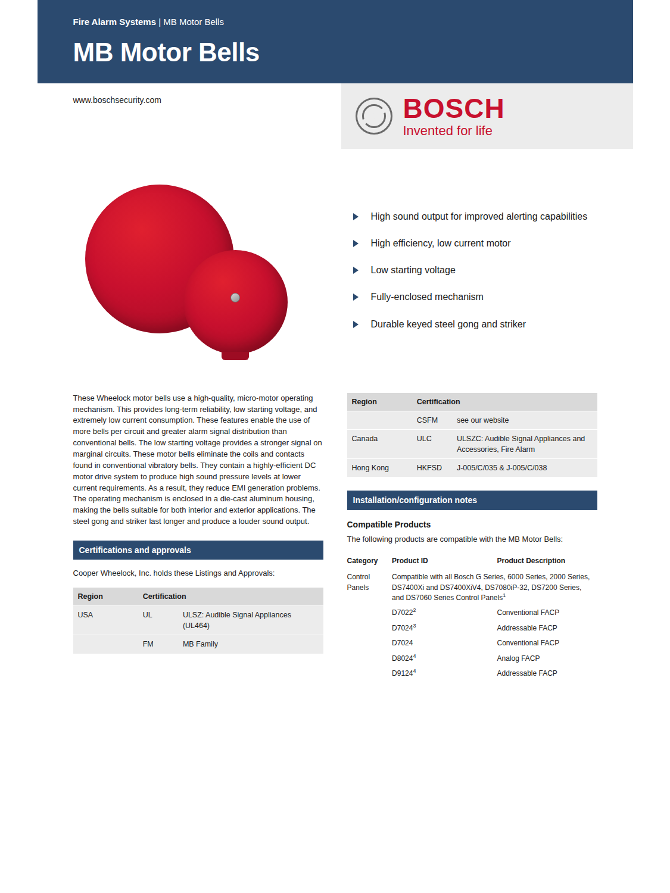Fire Alarm Systems | MB Motor Bells
MB Motor Bells
www.boschsecurity.com
BOSCH Invented for life
High sound output for improved alerting capabilities
High efficiency, low current motor
Low starting voltage
Fully-enclosed mechanism
Durable keyed steel gong and striker
These Wheelock motor bells use a high-quality, micro-motor operating mechanism. This provides long-term reliability, low starting voltage, and extremely low current consumption. These features enable the use of more bells per circuit and greater alarm signal distribution than conventional bells. The low starting voltage provides a stronger signal on marginal circuits. These motor bells eliminate the coils and contacts found in conventional vibratory bells. They contain a highly-efficient DC motor drive system to produce high sound pressure levels at lower current requirements. As a result, they reduce EMI generation problems. The operating mechanism is enclosed in a die-cast aluminum housing, making the bells suitable for both interior and exterior applications. The steel gong and striker last longer and produce a louder sound output.
Certifications and approvals
Cooper Wheelock, Inc. holds these Listings and Approvals:
| Region | Certification |
| --- | --- |
| USA | UL | ULSZ: Audible Signal Appliances (UL464) |
| | FM | MB Family |
| Region | Certification |
| --- | --- |
| | CSFM | see our website |
| Canada | ULC | ULSZC: Audible Signal Appliances and Accessories, Fire Alarm |
| Hong Kong | HKFSD | J-005/C/035 & J-005/C/038 |
Installation/configuration notes
Compatible Products
The following products are compatible with the MB Motor Bells:
| Category | Product ID | Product Description |
| --- | --- | --- |
| Control Panels | Compatible with all Bosch G Series, 6000 Series, 2000 Series, DS7400Xi and DS7400XiV4, DS7080iP-32, DS7200 Series, and DS7060 Series Control Panels 1 |
| | D7022 2 | Conventional FACP |
| | D7024 3 | Addressable FACP |
| | D7024 | Conventional FACP |
| | D8024 4 | Analog FACP |
| | D9124 4 | Addressable FACP |